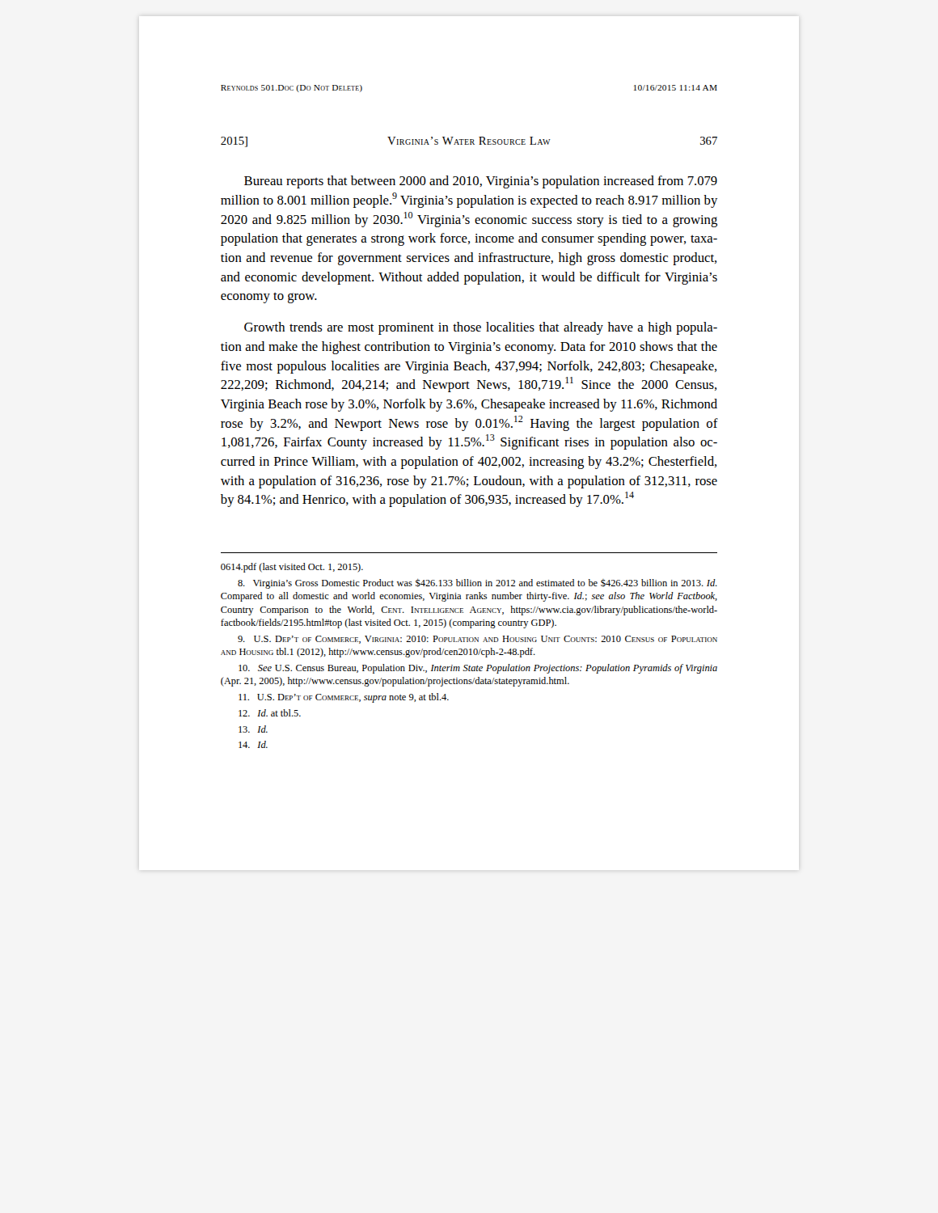Reynolds 501.Doc (Do Not Delete) 10/16/2015 11:14 AM
2015] Virginia’s Water Resource Law 367
Bureau reports that between 2000 and 2010, Virginia’s population increased from 7.079 million to 8.001 million people.9 Virginia’s population is expected to reach 8.917 million by 2020 and 9.825 million by 2030.10 Virginia’s economic success story is tied to a growing population that generates a strong work force, income and consumer spending power, taxation and revenue for government services and infrastructure, high gross domestic product, and economic development. Without added population, it would be difficult for Virginia’s economy to grow.
Growth trends are most prominent in those localities that already have a high population and make the highest contribution to Virginia’s economy. Data for 2010 shows that the five most populous localities are Virginia Beach, 437,994; Norfolk, 242,803; Chesapeake, 222,209; Richmond, 204,214; and Newport News, 180,719.11 Since the 2000 Census, Virginia Beach rose by 3.0%, Norfolk by 3.6%, Chesapeake increased by 11.6%, Richmond rose by 3.2%, and Newport News rose by 0.01%.12 Having the largest population of 1,081,726, Fairfax County increased by 11.5%.13 Significant rises in population also occurred in Prince William, with a population of 402,002, increasing by 43.2%; Chesterfield, with a population of 316,236, rose by 21.7%; Loudoun, with a population of 312,311, rose by 84.1%; and Henrico, with a population of 306,935, increased by 17.0%.14
0614.pdf (last visited Oct. 1, 2015).
8. Virginia’s Gross Domestic Product was $426.133 billion in 2012 and estimated to be $426.423 billion in 2013. Id. Compared to all domestic and world economies, Virginia ranks number thirty-five. Id.; see also The World Factbook, Country Comparison to the World, Cent. Intelligence Agency, https://www.cia.gov/library/publications/the-world-factbook/fields/2195.html#top (last visited Oct. 1, 2015) (comparing country GDP).
9. U.S. Dep’t of Commerce, Virginia: 2010: Population and Housing Unit Counts: 2010 Census of Population and Housing tbl.1 (2012), http://www.census.gov/prod/cen2010/cph-2-48.pdf.
10. See U.S. Census Bureau, Population Div., Interim State Population Projections: Population Pyramids of Virginia (Apr. 21, 2005), http://www.census.gov/population/projections/data/statepyramid.html.
11. U.S. Dep’t of Commerce, supra note 9, at tbl.4.
12. Id. at tbl.5.
13. Id.
14. Id.